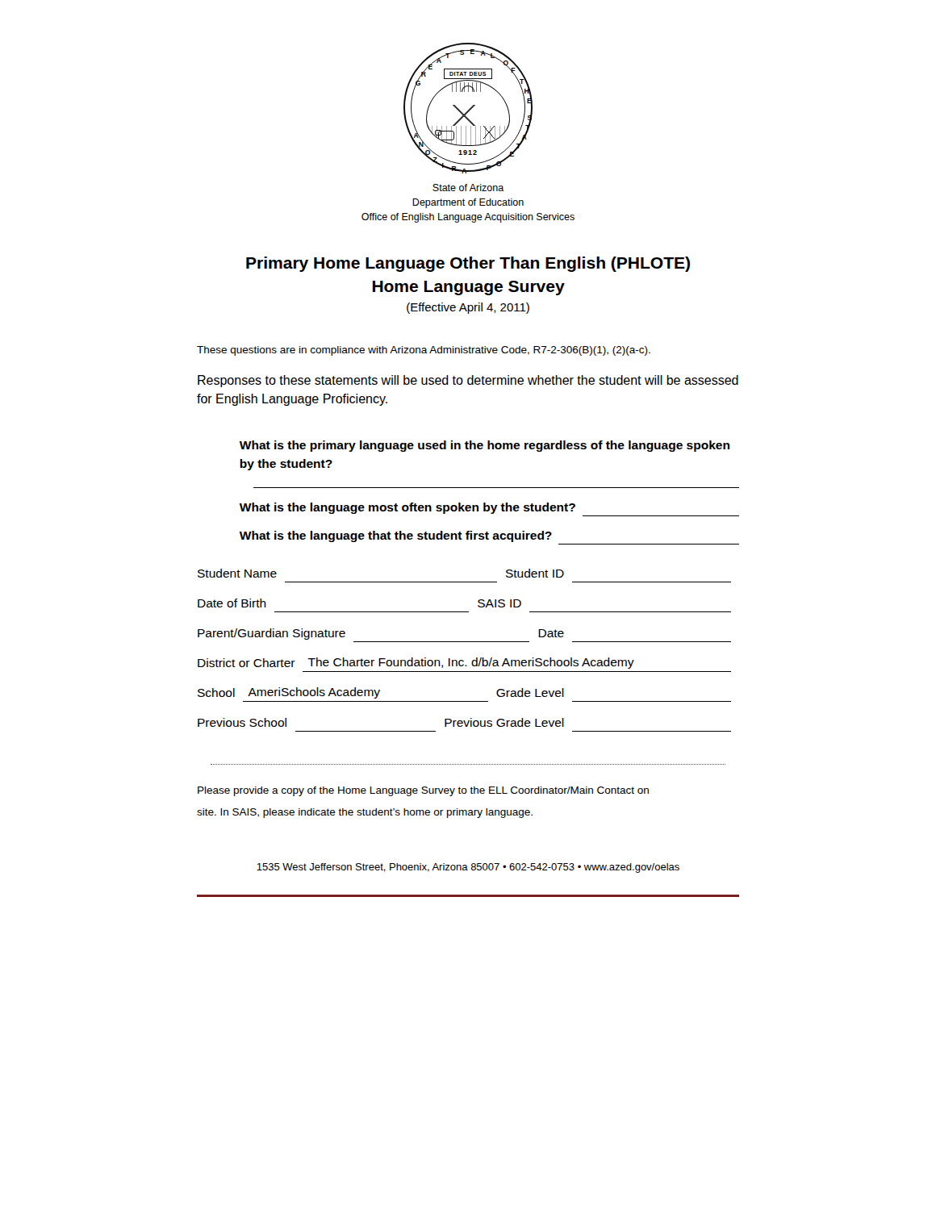G R E A T S E A L O F T H E S T A T E O F A R I Z O N A
DITAT DEUS
1912
State of Arizona
Department of Education
Office of English Language Acquisition Services
Primary Home Language Other Than English (PHLOTE) Home Language Survey
(Effective April 4, 2011)
These questions are in compliance with Arizona Administrative Code, R7-2-306(B)(1), (2)(a-c).
Responses to these statements will be used to determine whether the student will be assessed for English Language Proficiency.
What is the primary language used in the home regardless of the language spoken by the student?
What is the language most often spoken by the student?
What is the language that the student first acquired?
Student Name Student ID
Date of Birth SAIS ID
Parent/Guardian Signature Date
District or Charter The Charter Foundation, Inc. d/b/a AmeriSchools Academy
School AmeriSchools Academy Grade Level
Previous School Previous Grade Level
Please provide a copy of the Home Language Survey to the ELL Coordinator/Main Contact on
site. In SAIS, please indicate the student’s home or primary language.
1535 West Jefferson Street, Phoenix, Arizona 85007 • 602-542-0753 • www.azed.gov/oelas